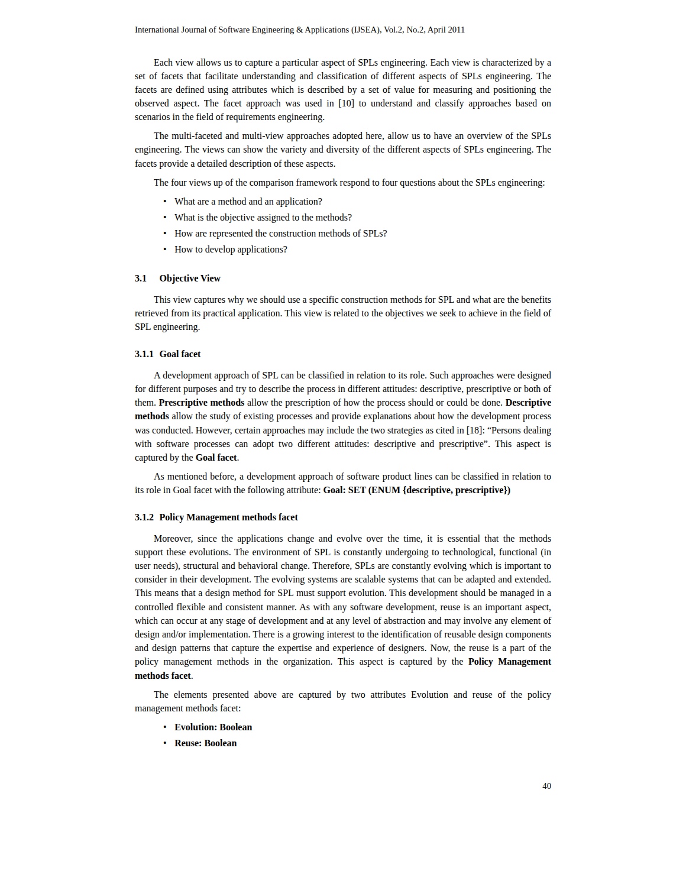International Journal of Software Engineering & Applications (IJSEA), Vol.2, No.2, April 2011
Each view allows us to capture a particular aspect of SPLs engineering. Each view is characterized by a set of facets that facilitate understanding and classification of different aspects of SPLs engineering. The facets are defined using attributes which is described by a set of value for measuring and positioning the observed aspect. The facet approach was used in [10] to understand and classify approaches based on scenarios in the field of requirements engineering.
The multi-faceted and multi-view approaches adopted here, allow us to have an overview of the SPLs engineering. The views can show the variety and diversity of the different aspects of SPLs engineering. The facets provide a detailed description of these aspects.
The four views up of the comparison framework respond to four questions about the SPLs engineering:
What are a method and an application?
What is the objective assigned to the methods?
How are represented the construction methods of SPLs?
How to develop applications?
3.1 Objective View
This view captures why we should use a specific construction methods for SPL and what are the benefits retrieved from its practical application. This view is related to the objectives we seek to achieve in the field of SPL engineering.
3.1.1 Goal facet
A development approach of SPL can be classified in relation to its role. Such approaches were designed for different purposes and try to describe the process in different attitudes: descriptive, prescriptive or both of them. Prescriptive methods allow the prescription of how the process should or could be done. Descriptive methods allow the study of existing processes and provide explanations about how the development process was conducted. However, certain approaches may include the two strategies as cited in [18]: “Persons dealing with software processes can adopt two different attitudes: descriptive and prescriptive”. This aspect is captured by the Goal facet.
As mentioned before, a development approach of software product lines can be classified in relation to its role in Goal facet with the following attribute: Goal: SET (ENUM {descriptive, prescriptive})
3.1.2 Policy Management methods facet
Moreover, since the applications change and evolve over the time, it is essential that the methods support these evolutions. The environment of SPL is constantly undergoing to technological, functional (in user needs), structural and behavioral change. Therefore, SPLs are constantly evolving which is important to consider in their development. The evolving systems are scalable systems that can be adapted and extended. This means that a design method for SPL must support evolution. This development should be managed in a controlled flexible and consistent manner. As with any software development, reuse is an important aspect, which can occur at any stage of development and at any level of abstraction and may involve any element of design and/or implementation. There is a growing interest to the identification of reusable design components and design patterns that capture the expertise and experience of designers. Now, the reuse is a part of the policy management methods in the organization. This aspect is captured by the Policy Management methods facet.
The elements presented above are captured by two attributes Evolution and reuse of the policy management methods facet:
Evolution: Boolean
Reuse: Boolean
40